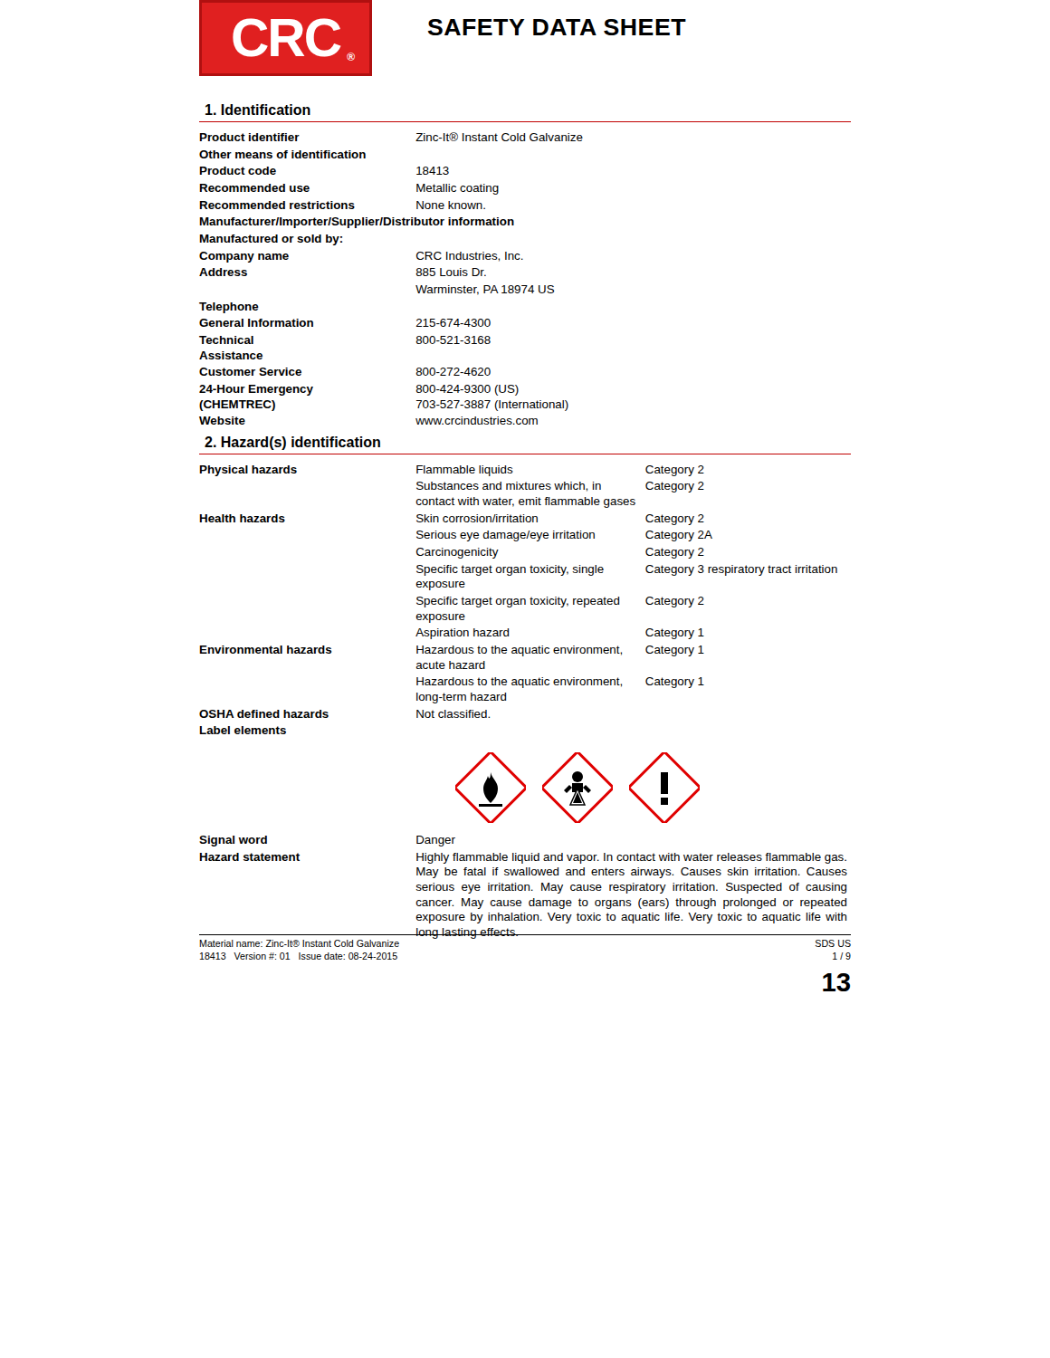CRC®
SAFETY DATA SHEET
1. Identification
| Product identifier | Zinc-It® Instant Cold Galvanize |
| Other means of identification | |
| Product code | 18413 |
| Recommended use | Metallic coating |
| Recommended restrictions | None known. |
| Manufacturer/Importer/Supplier/Distributor information |
| Manufactured or sold by: |
| Company name | CRC Industries, Inc. |
| Address | 885 Louis Dr. |
| | Warminster, PA 18974 US |
| Telephone | |
| General Information | 215-674-4300 |
| Technical Assistance | 800-521-3168 |
| Customer Service | 800-272-4620 |
| 24-Hour Emergency (CHEMTREC) | 800-424-9300 (US) 703-527-3887 (International) |
| Website | www.crcindustries.com |
2. Hazard(s) identification
| Physical hazards | Flammable liquids | Category 2 |
| | Substances and mixtures which, in contact with water, emit flammable gases | Category 2 |
| Health hazards | Skin corrosion/irritation | Category 2 |
| | Serious eye damage/eye irritation | Category 2A |
| | Carcinogenicity | Category 2 |
| | Specific target organ toxicity, single exposure | Category 3 respiratory tract irritation |
| | Specific target organ toxicity, repeated exposure | Category 2 |
| | Aspiration hazard | Category 1 |
| Environmental hazards | Hazardous to the aquatic environment, acute hazard | Category 1 |
| | Hazardous to the aquatic environment, long-term hazard | Category 1 |
| OSHA defined hazards | Not classified. |
| Label elements | |
| Signal word | Danger |
| Hazard statement | Highly flammable liquid and vapor. In contact with water releases flammable gas. May be fatal if swallowed and enters airways. Causes skin irritation. Causes serious eye irritation. May cause respiratory irritation. Suspected of causing cancer. May cause damage to organs (ears) through prolonged or repeated exposure by inhalation. Very toxic to aquatic life. Very toxic to aquatic life with long lasting effects. |
Material name: Zinc-It® Instant Cold Galvanize
SDS US
18413 Version #: 01 Issue date: 08-24-2015
1 / 9
13